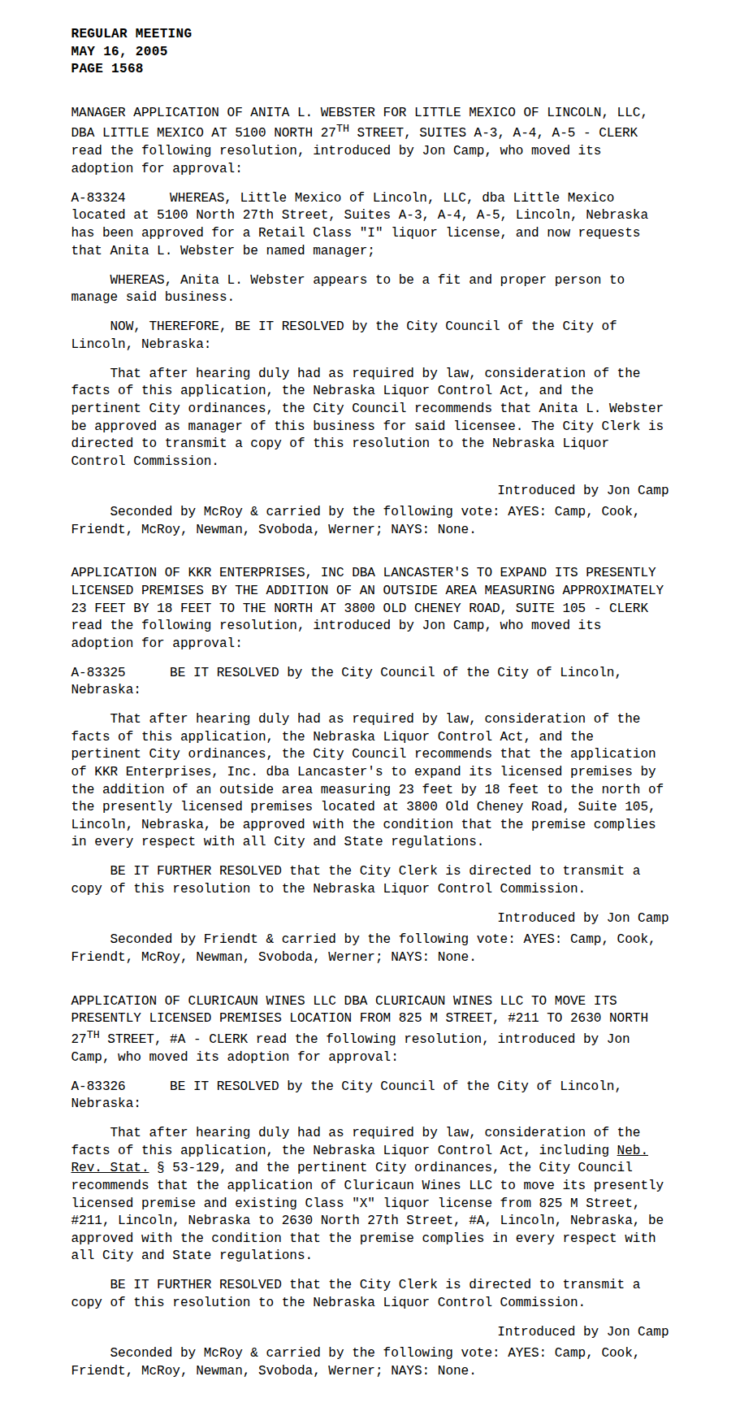REGULAR MEETING
MAY 16, 2005
PAGE 1568
MANAGER APPLICATION OF ANITA L. WEBSTER FOR LITTLE MEXICO OF LINCOLN, LLC, DBA LITTLE MEXICO AT 5100 NORTH 27TH STREET, SUITES A-3, A-4, A-5 - CLERK read the following resolution, introduced by Jon Camp, who moved its adoption for approval:
A-83324 WHEREAS, Little Mexico of Lincoln, LLC, dba Little Mexico located at 5100 North 27th Street, Suites A-3, A-4, A-5, Lincoln, Nebraska has been approved for a Retail Class "I" liquor license, and now requests that Anita L. Webster be named manager;
WHEREAS, Anita L. Webster appears to be a fit and proper person to manage said business.
NOW, THEREFORE, BE IT RESOLVED by the City Council of the City of Lincoln, Nebraska:
That after hearing duly had as required by law, consideration of the facts of this application, the Nebraska Liquor Control Act, and the pertinent City ordinances, the City Council recommends that Anita L. Webster be approved as manager of this business for said licensee. The City Clerk is directed to transmit a copy of this resolution to the Nebraska Liquor Control Commission.
Introduced by Jon Camp
Seconded by McRoy & carried by the following vote: AYES: Camp, Cook, Friendt, McRoy, Newman, Svoboda, Werner; NAYS: None.
APPLICATION OF KKR ENTERPRISES, INC DBA LANCASTER'S TO EXPAND ITS PRESENTLY LICENSED PREMISES BY THE ADDITION OF AN OUTSIDE AREA MEASURING APPROXIMATELY 23 FEET BY 18 FEET TO THE NORTH AT 3800 OLD CHENEY ROAD, SUITE 105 - CLERK read the following resolution, introduced by Jon Camp, who moved its adoption for approval:
A-83325 BE IT RESOLVED by the City Council of the City of Lincoln, Nebraska:
That after hearing duly had as required by law, consideration of the facts of this application, the Nebraska Liquor Control Act, and the pertinent City ordinances, the City Council recommends that the application of KKR Enterprises, Inc. dba Lancaster's to expand its licensed premises by the addition of an outside area measuring 23 feet by 18 feet to the north of the presently licensed premises located at 3800 Old Cheney Road, Suite 105, Lincoln, Nebraska, be approved with the condition that the premise complies in every respect with all City and State regulations.
BE IT FURTHER RESOLVED that the City Clerk is directed to transmit a copy of this resolution to the Nebraska Liquor Control Commission.
Introduced by Jon Camp
Seconded by Friendt & carried by the following vote: AYES: Camp, Cook, Friendt, McRoy, Newman, Svoboda, Werner; NAYS: None.
APPLICATION OF CLURICAUN WINES LLC DBA CLURICAUN WINES LLC TO MOVE ITS PRESENTLY LICENSED PREMISES LOCATION FROM 825 M STREET, #211 TO 2630 NORTH 27TH STREET, #A - CLERK read the following resolution, introduced by Jon Camp, who moved its adoption for approval:
A-83326 BE IT RESOLVED by the City Council of the City of Lincoln, Nebraska:
That after hearing duly had as required by law, consideration of the facts of this application, the Nebraska Liquor Control Act, including Neb. Rev. Stat. § 53-129, and the pertinent City ordinances, the City Council recommends that the application of Cluricaun Wines LLC to move its presently licensed premise and existing Class "X" liquor license from 825 M Street, #211, Lincoln, Nebraska to 2630 North 27th Street, #A, Lincoln, Nebraska, be approved with the condition that the premise complies in every respect with all City and State regulations.
BE IT FURTHER RESOLVED that the City Clerk is directed to transmit a copy of this resolution to the Nebraska Liquor Control Commission.
Introduced by Jon Camp
Seconded by McRoy & carried by the following vote: AYES: Camp, Cook, Friendt, McRoy, Newman, Svoboda, Werner; NAYS: None.